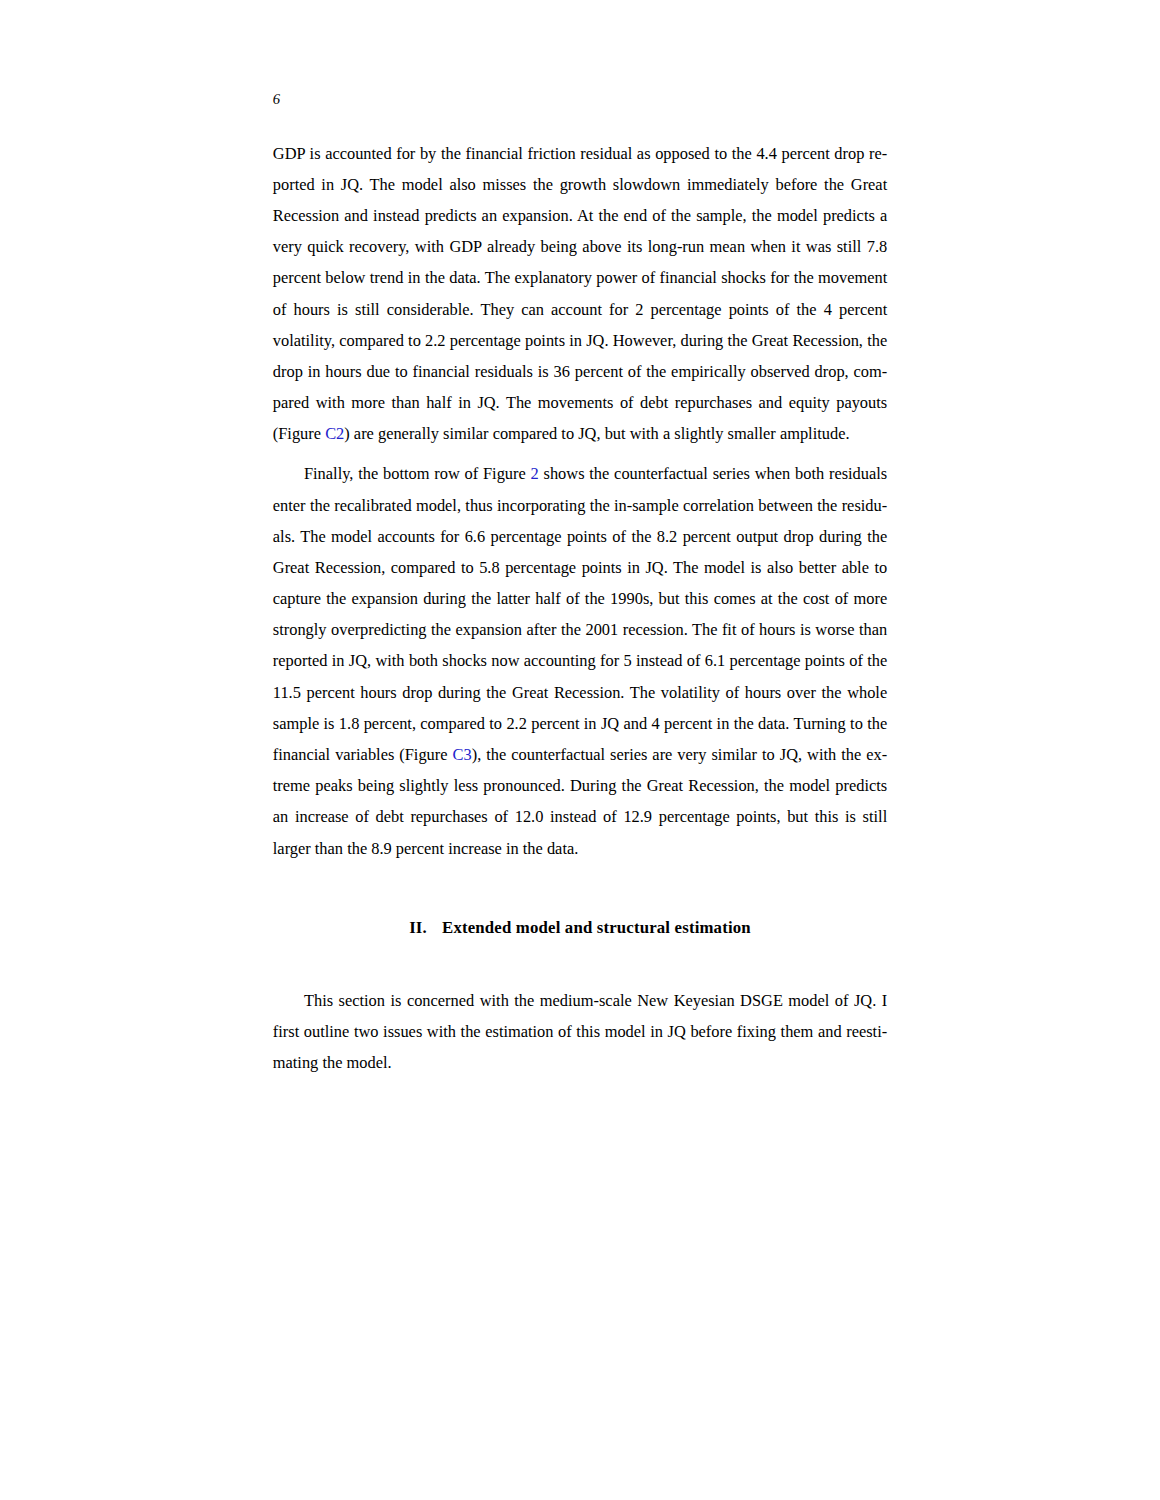6
GDP is accounted for by the financial friction residual as opposed to the 4.4 percent drop reported in JQ. The model also misses the growth slowdown immediately before the Great Recession and instead predicts an expansion. At the end of the sample, the model predicts a very quick recovery, with GDP already being above its long-run mean when it was still 7.8 percent below trend in the data. The explanatory power of financial shocks for the movement of hours is still considerable. They can account for 2 percentage points of the 4 percent volatility, compared to 2.2 percentage points in JQ. However, during the Great Recession, the drop in hours due to financial residuals is 36 percent of the empirically observed drop, compared with more than half in JQ. The movements of debt repurchases and equity payouts (Figure C2) are generally similar compared to JQ, but with a slightly smaller amplitude.
Finally, the bottom row of Figure 2 shows the counterfactual series when both residuals enter the recalibrated model, thus incorporating the in-sample correlation between the residuals. The model accounts for 6.6 percentage points of the 8.2 percent output drop during the Great Recession, compared to 5.8 percentage points in JQ. The model is also better able to capture the expansion during the latter half of the 1990s, but this comes at the cost of more strongly overpredicting the expansion after the 2001 recession. The fit of hours is worse than reported in JQ, with both shocks now accounting for 5 instead of 6.1 percentage points of the 11.5 percent hours drop during the Great Recession. The volatility of hours over the whole sample is 1.8 percent, compared to 2.2 percent in JQ and 4 percent in the data. Turning to the financial variables (Figure C3), the counterfactual series are very similar to JQ, with the extreme peaks being slightly less pronounced. During the Great Recession, the model predicts an increase of debt repurchases of 12.0 instead of 12.9 percentage points, but this is still larger than the 8.9 percent increase in the data.
II. Extended model and structural estimation
This section is concerned with the medium-scale New Keyesian DSGE model of JQ. I first outline two issues with the estimation of this model in JQ before fixing them and reestimating the model.